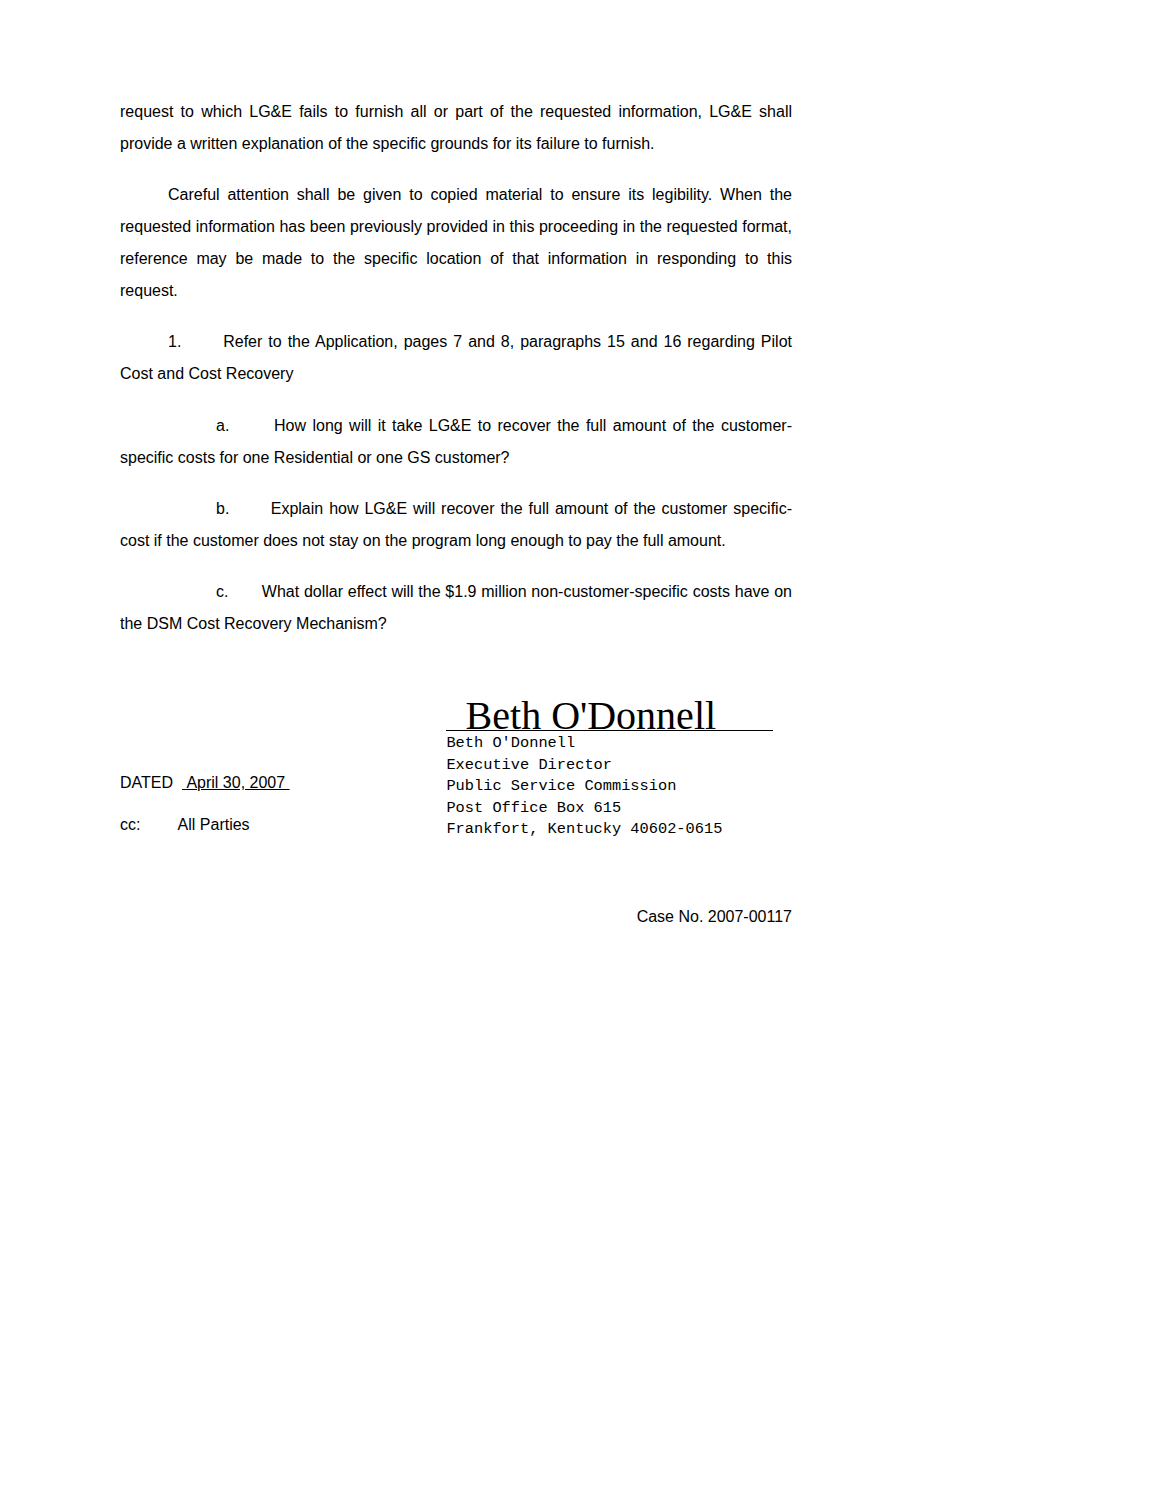request to which LG&E fails to furnish all or part of the requested information, LG&E shall provide a written explanation of the specific grounds for its failure to furnish.
Careful attention shall be given to copied material to ensure its legibility. When the requested information has been previously provided in this proceeding in the requested format, reference may be made to the specific location of that information in responding to this request.
1. Refer to the Application, pages 7 and 8, paragraphs 15 and 16 regarding Pilot Cost and Cost Recovery
a. How long will it take LG&E to recover the full amount of the customer-specific costs for one Residential or one GS customer?
b. Explain how LG&E will recover the full amount of the customer specific-cost if the customer does not stay on the program long enough to pay the full amount.
c. What dollar effect will the $1.9 million non-customer-specific costs have on the DSM Cost Recovery Mechanism?
Beth O'Donnell
Beth O'Donnell
Executive Director
Public Service Commission
Post Office Box 615
Frankfort, Kentucky 40602-0615
DATED April 30, 2007
cc: All Parties
Case No. 2007-00117